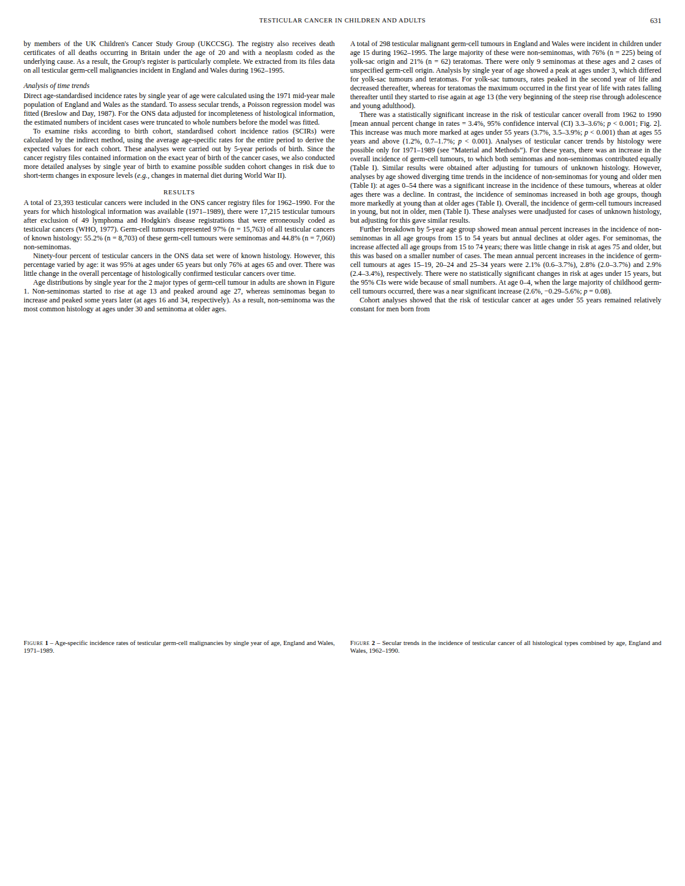TESTICULAR CANCER IN CHILDREN AND ADULTS 631
by members of the UK Children's Cancer Study Group (UKCCSG). The registry also receives death certificates of all deaths occurring in Britain under the age of 20 and with a neoplasm coded as the underlying cause. As a result, the Group's register is particularly complete. We extracted from its files data on all testicular germ-cell malignancies incident in England and Wales during 1962–1995.
Analysis of time trends
Direct age-standardised incidence rates by single year of age were calculated using the 1971 mid-year male population of England and Wales as the standard. To assess secular trends, a Poisson regression model was fitted (Breslow and Day, 1987). For the ONS data adjusted for incompleteness of histological information, the estimated numbers of incident cases were truncated to whole numbers before the model was fitted.
To examine risks according to birth cohort, standardised cohort incidence ratios (SCIRs) were calculated by the indirect method, using the average age-specific rates for the entire period to derive the expected values for each cohort. These analyses were carried out by 5-year periods of birth. Since the cancer registry files contained information on the exact year of birth of the cancer cases, we also conducted more detailed analyses by single year of birth to examine possible sudden cohort changes in risk due to short-term changes in exposure levels (e.g., changes in maternal diet during World War II).
RESULTS
A total of 23,393 testicular cancers were included in the ONS cancer registry files for 1962–1990. For the years for which histological information was available (1971–1989), there were 17,215 testicular tumours after exclusion of 49 lymphoma and Hodgkin's disease registrations that were erroneously coded as testicular cancers (WHO, 1977). Germ-cell tumours represented 97% (n = 15,763) of all testicular cancers of known histology: 55.2% (n = 8,703) of these germ-cell tumours were seminomas and 44.8% (n = 7,060) non-seminomas.
Ninety-four percent of testicular cancers in the ONS data set were of known histology. However, this percentage varied by age: it was 95% at ages under 65 years but only 76% at ages 65 and over. There was little change in the overall percentage of histologically confirmed testicular cancers over time.
Age distributions by single year for the 2 major types of germ-cell tumour in adults are shown in Figure 1. Non-seminomas started to rise at age 13 and peaked around age 27, whereas seminomas began to increase and peaked some years later (at ages 16 and 34, respectively). As a result, non-seminoma was the most common histology at ages under 30 and seminoma at older ages.
Figure 1 – Age-specific incidence rates of testicular germ-cell malignancies by single year of age, England and Wales, 1971–1989.
A total of 298 testicular malignant germ-cell tumours in England and Wales were incident in children under age 15 during 1962–1995. The large majority of these were non-seminomas, with 76% (n = 225) being of yolk-sac origin and 21% (n = 62) teratomas. There were only 9 seminomas at these ages and 2 cases of unspecified germ-cell origin. Analysis by single year of age showed a peak at ages under 3, which differed for yolk-sac tumours and teratomas. For yolk-sac tumours, rates peaked in the second year of life and decreased thereafter, whereas for teratomas the maximum occurred in the first year of life with rates falling thereafter until they started to rise again at age 13 (the very beginning of the steep rise through adolescence and young adulthood).
There was a statistically significant increase in the risk of testicular cancer overall from 1962 to 1990 [mean annual percent change in rates = 3.4%, 95% confidence interval (CI) 3.3–3.6%; p < 0.001; Fig. 2]. This increase was much more marked at ages under 55 years (3.7%, 3.5–3.9%; p < 0.001) than at ages 55 years and above (1.2%, 0.7–1.7%; p < 0.001). Analyses of testicular cancer trends by histology were possible only for 1971–1989 (see “Material and Methods”). For these years, there was an increase in the overall incidence of germ-cell tumours, to which both seminomas and non-seminomas contributed equally (Table I). Similar results were obtained after adjusting for tumours of unknown histology. However, analyses by age showed diverging time trends in the incidence of non-seminomas for young and older men (Table I): at ages 0–54 there was a significant increase in the incidence of these tumours, whereas at older ages there was a decline. In contrast, the incidence of seminomas increased in both age groups, though more markedly at young than at older ages (Table I). Overall, the incidence of germ-cell tumours increased in young, but not in older, men (Table I). These analyses were unadjusted for cases of unknown histology, but adjusting for this gave similar results.
Further breakdown by 5-year age group showed mean annual percent increases in the incidence of non-seminomas in all age groups from 15 to 54 years but annual declines at older ages. For seminomas, the increase affected all age groups from 15 to 74 years; there was little change in risk at ages 75 and older, but this was based on a smaller number of cases. The mean annual percent increases in the incidence of germ-cell tumours at ages 15–19, 20–24 and 25–34 years were 2.1% (0.6–3.7%), 2.8% (2.0–3.7%) and 2.9% (2.4–3.4%), respectively. There were no statistically significant changes in risk at ages under 15 years, but the 95% CIs were wide because of small numbers. At age 0–4, when the large majority of childhood germ-cell tumours occurred, there was a near significant increase (2.6%, −0.29–5.6%; p = 0.08).
Cohort analyses showed that the risk of testicular cancer at ages under 55 years remained relatively constant for men born from
Figure 2 – Secular trends in the incidence of testicular cancer of all histological types combined by age, England and Wales, 1962–1990.